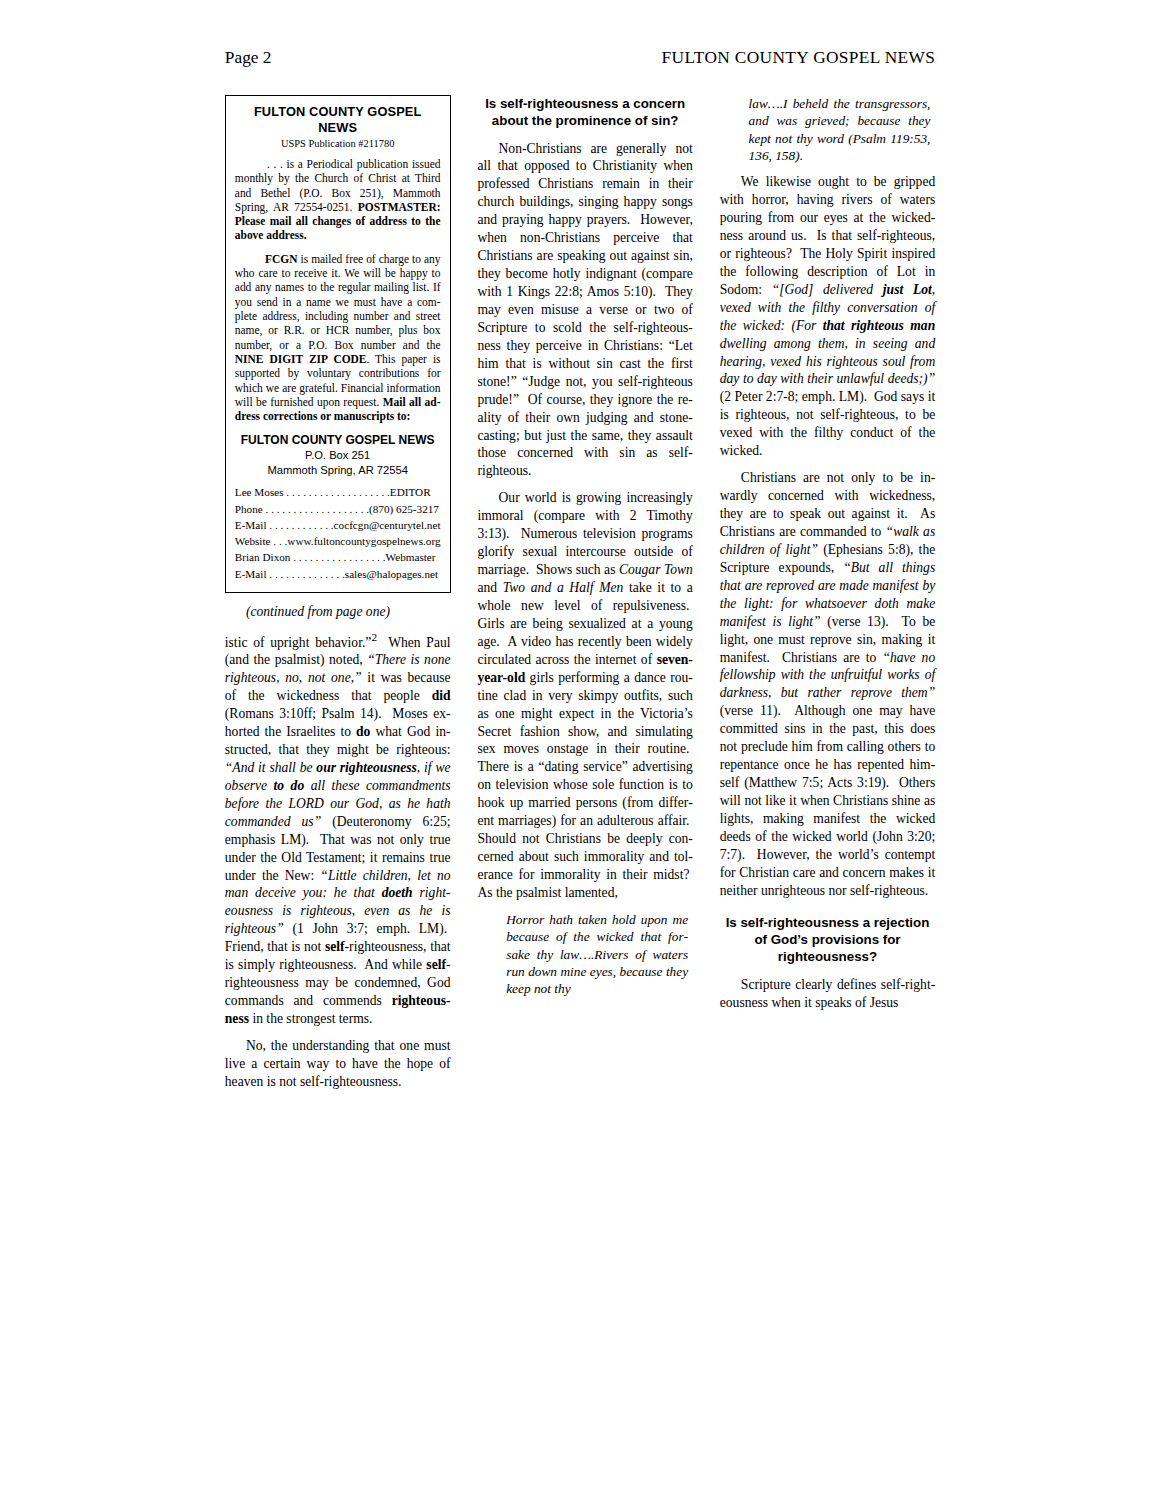Page 2
FULTON COUNTY GOSPEL NEWS
FULTON COUNTY GOSPEL NEWS
USPS Publication #211780
. . . is a Periodical publication issued monthly by the Church of Christ at Third and Bethel (P.O. Box 251), Mammoth Spring, AR 72554-0251. POSTMASTER: Please mail all changes of address to the above address.
FCGN is mailed free of charge to any who care to receive it. We will be happy to add any names to the regular mailing list. If you send in a name we must have a complete address, including number and street name, or R.R. or HCR number, plus box number, or a P.O. Box number and the NINE DIGIT ZIP CODE. This paper is supported by voluntary contributions for which we are grateful. Financial information will be furnished upon request. Mail all address corrections or manuscripts to:
FULTON COUNTY GOSPEL NEWS P.O. Box 251 Mammoth Spring, AR 72554
Lee Moses . . . . . . . . . . . . . . . . . . .EDITOR
Phone . . . . . . . . . . . . . . . . . . .(870) 625-3217
E-Mail . . . . . . . . . . . .cocfcgn@centurytel.net
Website . . .www.fultoncountygospelnews.org
Brian Dixon . . . . . . . . . . . . . . . . .Webmaster
E-Mail . . . . . . . . . . . . . .sales@halopages.net
(continued from page one)
istic of upright behavior.”2 When Paul (and the psalmist) noted, “There is none righteous, no, not one,” it was because of the wickedness that people did (Romans 3:10ff; Psalm 14). Moses exhorted the Israelites to do what God instructed, that they might be righteous: “And it shall be our righteousness, if we observe to do all these commandments before the LORD our God, as he hath commanded us” (Deuteronomy 6:25; emphasis LM). That was not only true under the Old Testament; it remains true under the New: “Little children, let no man deceive you: he that doeth righteousness is righteous, even as he is righteous” (1 John 3:7; emph. LM). Friend, that is not self-righteousness, that is simply righteousness. And while self-righteousness may be condemned, God commands and commends righteousness in the strongest terms.
No, the understanding that one must live a certain way to have the hope of heaven is not self-righteousness.
Is self-righteousness a concern about the prominence of sin?
Non-Christians are generally not all that opposed to Christianity when professed Christians remain in their church buildings, singing happy songs and praying happy prayers. However, when non-Christians perceive that Christians are speaking out against sin, they become hotly indignant (compare with 1 Kings 22:8; Amos 5:10). They may even misuse a verse or two of Scripture to scold the self-righteousness they perceive in Christians: “Let him that is without sin cast the first stone!” “Judge not, you self-righteous prude!” Of course, they ignore the reality of their own judging and stone-casting; but just the same, they assault those concerned with sin as self-righteous.
Our world is growing increasingly immoral (compare with 2 Timothy 3:13). Numerous television programs glorify sexual intercourse outside of marriage. Shows such as Cougar Town and Two and a Half Men take it to a whole new level of repulsiveness. Girls are being sexualized at a young age. A video has recently been widely circulated across the internet of seven-year-old girls performing a dance routine clad in very skimpy outfits, such as one might expect in the Victoria’s Secret fashion show, and simulating sex moves onstage in their routine. There is a “dating service” advertising on television whose sole function is to hook up married persons (from different marriages) for an adulterous affair. Should not Christians be deeply concerned about such immorality and tolerance for immorality in their midst? As the psalmist lamented,
Horror hath taken hold upon me because of the wicked that forsake thy law….Rivers of waters run down mine eyes, because they keep not thy
law….I beheld the transgressors, and was grieved; because they kept not thy word (Psalm 119:53, 136, 158).
We likewise ought to be gripped with horror, having rivers of waters pouring from our eyes at the wickedness around us. Is that self-righteous, or righteous? The Holy Spirit inspired the following description of Lot in Sodom: “[God] delivered just Lot, vexed with the filthy conversation of the wicked: (For that righteous man dwelling among them, in seeing and hearing, vexed his righteous soul from day to day with their unlawful deeds;)” (2 Peter 2:7-8; emph. LM). God says it is righteous, not self-righteous, to be vexed with the filthy conduct of the wicked.
Christians are not only to be inwardly concerned with wickedness, they are to speak out against it. As Christians are commanded to “walk as children of light” (Ephesians 5:8), the Scripture expounds, “But all things that are reproved are made manifest by the light: for whatsoever doth make manifest is light” (verse 13). To be light, one must reprove sin, making it manifest. Christians are to “have no fellowship with the unfruitful works of darkness, but rather reprove them” (verse 11). Although one may have committed sins in the past, this does not preclude him from calling others to repentance once he has repented himself (Matthew 7:5; Acts 3:19). Others will not like it when Christians shine as lights, making manifest the wicked deeds of the wicked world (John 3:20; 7:7). However, the world’s contempt for Christian care and concern makes it neither unrighteous nor self-righteous.
Is self-righteousness a rejection of God’s provisions for righteousness?
Scripture clearly defines self-righteousness when it speaks of Jesus